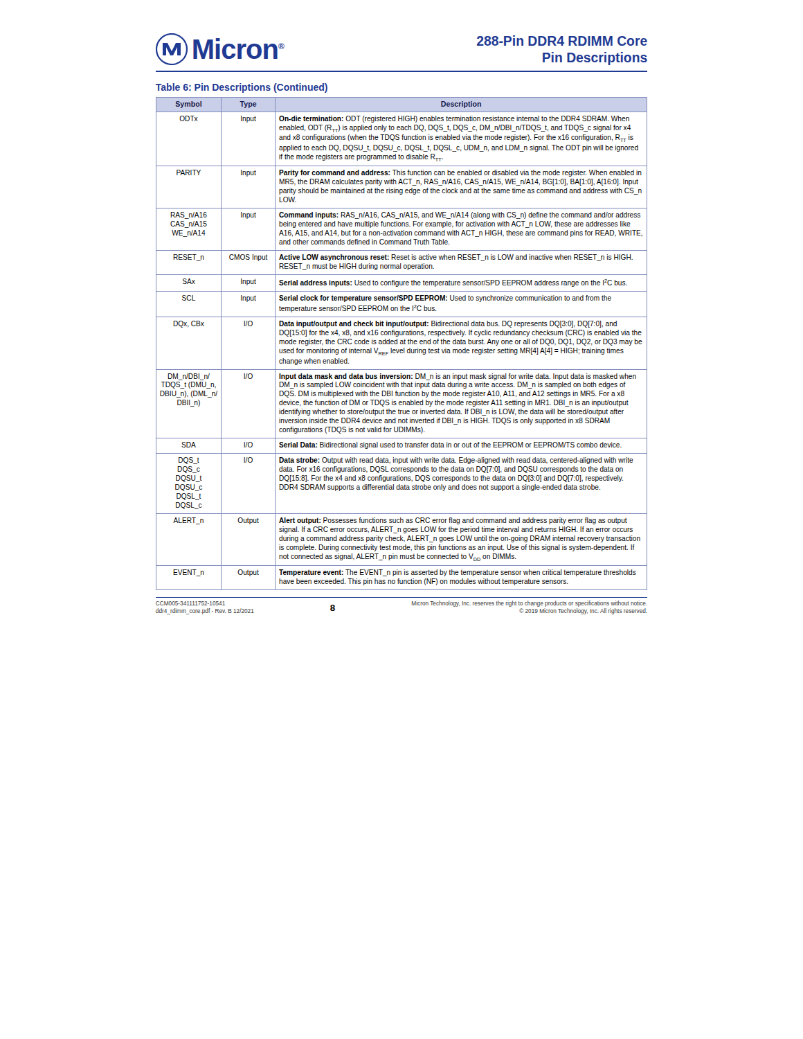Micron®
288-Pin DDR4 RDIMM Core
Pin Descriptions
Table 6: Pin Descriptions (Continued)
| Symbol | Type | Description |
| --- | --- | --- |
| ODTx | Input | On-die termination: ODT (registered HIGH) enables termination resistance internal to the DDR4 SDRAM. When enabled, ODT (R TT ) is applied only to each DQ, DQS_t, DQS_c, DM_n/DBI_n/TDQS_t, and TDQS_c signal for x4 and x8 configurations (when the TDQS function is enabled via the mode register). For the x16 configuration, R TT is applied to each DQ, DQSU_t, DQSU_c, DQSL_t, DQSL_c, UDM_n, and LDM_n signal. The ODT pin will be ignored if the mode registers are programmed to disable R TT . |
| PARITY | Input | Parity for command and address: This function can be enabled or disabled via the mode register. When enabled in MR5, the DRAM calculates parity with ACT_n, RAS_n/A16, CAS_n/A15, WE_n/A14, BG[1:0], BA[1:0], A[16:0]. Input parity should be maintained at the rising edge of the clock and at the same time as command and address with CS_n LOW. |
| RAS_n/A16 CAS_n/A15 WE_n/A14 | Input | Command inputs: RAS_n/A16, CAS_n/A15, and WE_n/A14 (along with CS_n) define the command and/or address being entered and have multiple functions. For example, for activation with ACT_n LOW, these are addresses like A16, A15, and A14, but for a non-activation command with ACT_n HIGH, these are command pins for READ, WRITE, and other commands defined in Command Truth Table. |
| RESET_n | CMOS Input | Active LOW asynchronous reset: Reset is active when RESET_n is LOW and inactive when RESET_n is HIGH. RESET_n must be HIGH during normal operation. |
| SAx | Input | Serial address inputs: Used to configure the temperature sensor/SPD EEPROM address range on the I 2 C bus. |
| SCL | Input | Serial clock for temperature sensor/SPD EEPROM: Used to synchronize communication to and from the temperature sensor/SPD EEPROM on the I 2 C bus. |
| DQx, CBx | I/O | Data input/output and check bit input/output: Bidirectional data bus. DQ represents DQ[3:0], DQ[7:0], and DQ[15:0] for the x4, x8, and x16 configurations, respectively. If cyclic redundancy checksum (CRC) is enabled via the mode register, the CRC code is added at the end of the data burst. Any one or all of DQ0, DQ1, DQ2, or DQ3 may be used for monitoring of internal V REF level during test via mode register setting MR[4] A[4] = HIGH; training times change when enabled. |
| DM_n/DBI_n/ TDQS_t (DMU_n, DBIU_n), (DML_n/ DBIl_n) | I/O | Input data mask and data bus inversion: DM_n is an input mask signal for write data. Input data is masked when DM_n is sampled LOW coincident with that input data during a write access. DM_n is sampled on both edges of DQS. DM is multiplexed with the DBI function by the mode register A10, A11, and A12 settings in MR5. For a x8 device, the function of DM or TDQS is enabled by the mode register A11 setting in MR1. DBI_n is an input/output identifying whether to store/output the true or inverted data. If DBI_n is LOW, the data will be stored/output after inversion inside the DDR4 device and not inverted if DBI_n is HIGH. TDQS is only supported in x8 SDRAM configurations (TDQS is not valid for UDIMMs). |
| SDA | I/O | Serial Data: Bidirectional signal used to transfer data in or out of the EEPROM or EEPROM/TS combo device. |
| DQS_t DQS_c DQSU_t DQSU_c DQSL_t DQSL_c | I/O | Data strobe: Output with read data, input with write data. Edge-aligned with read data, centered-aligned with write data. For x16 configurations, DQSL corresponds to the data on DQ[7:0], and DQSU corresponds to the data on DQ[15:8]. For the x4 and x8 configurations, DQS corresponds to the data on DQ[3:0] and DQ[7:0], respectively. DDR4 SDRAM supports a differential data strobe only and does not support a single-ended data strobe. |
| ALERT_n | Output | Alert output: Possesses functions such as CRC error flag and command and address parity error flag as output signal. If a CRC error occurs, ALERT_n goes LOW for the period time interval and returns HIGH. If an error occurs during a command address parity check, ALERT_n goes LOW until the on-going DRAM internal recovery transaction is complete. During connectivity test mode, this pin functions as an input. Use of this signal is system-dependent. If not connected as signal, ALERT_n pin must be connected to V DD on DIMMs. |
| EVENT_n | Output | Temperature event: The EVENT_n pin is asserted by the temperature sensor when critical temperature thresholds have been exceeded. This pin has no function (NF) on modules without temperature sensors. |
CCM005-341111752-10541
ddr4_rdimm_core.pdf - Rev. B 12/2021
8
Micron Technology, Inc. reserves the right to change products or specifications without notice.
© 2019 Micron Technology, Inc. All rights reserved.